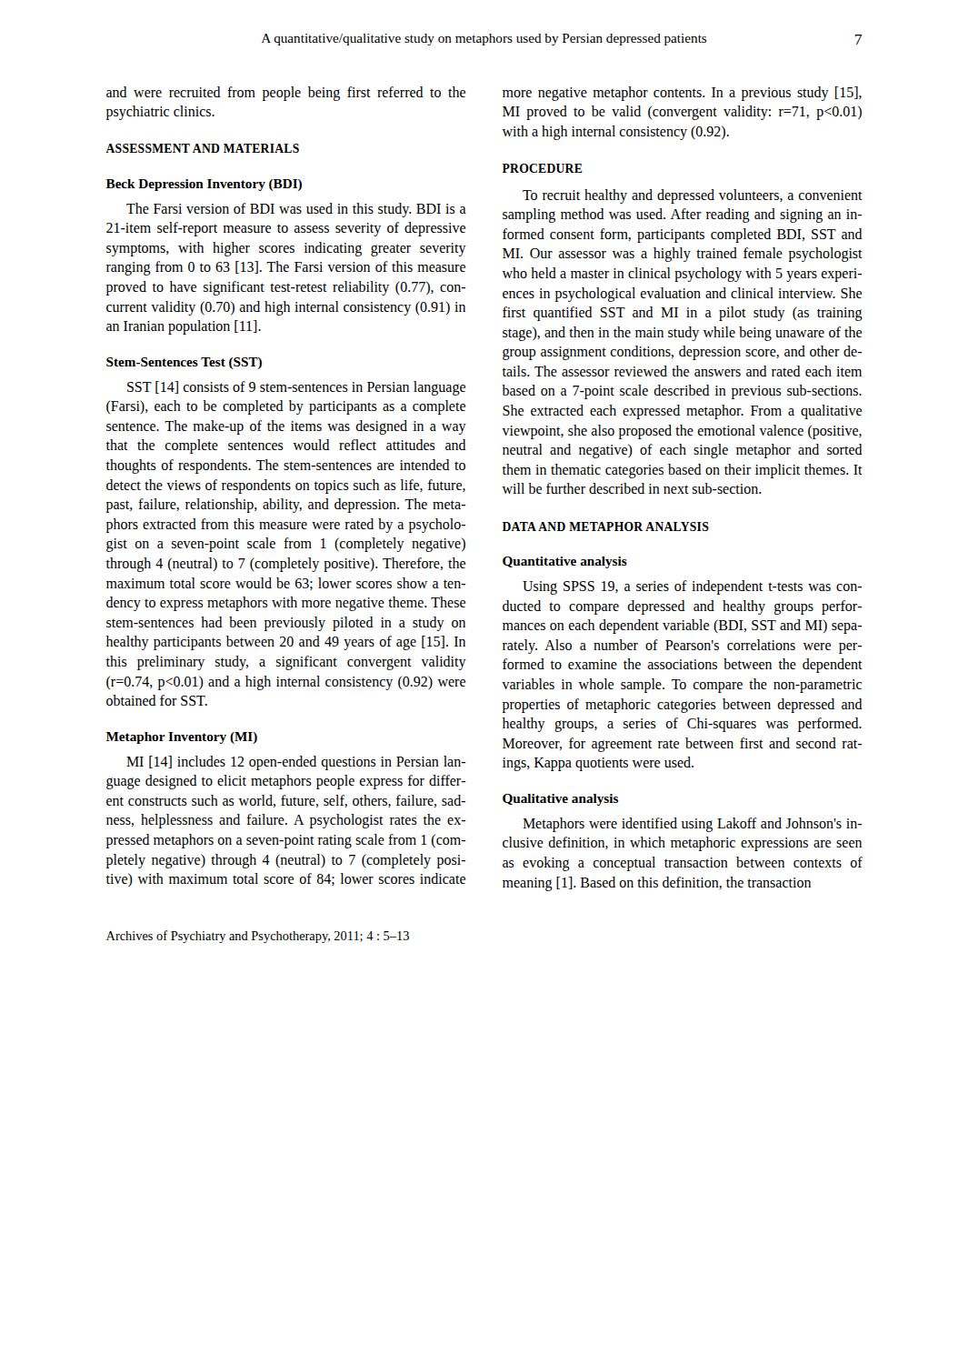A quantitative/qualitative study on metaphors used by Persian depressed patients 7
and were recruited from people being first referred to the psychiatric clinics.
Assessment and materials
Beck Depression Inventory (BDI)
The Farsi version of BDI was used in this study. BDI is a 21-item self-report measure to assess severity of depressive symptoms, with higher scores indicating greater severity ranging from 0 to 63 [13]. The Farsi version of this measure proved to have significant test-retest reliability (0.77), concurrent validity (0.70) and high internal consistency (0.91) in an Iranian population [11].
Stem-Sentences Test (SST)
SST [14] consists of 9 stem-sentences in Persian language (Farsi), each to be completed by participants as a complete sentence. The make-up of the items was designed in a way that the complete sentences would reflect attitudes and thoughts of respondents. The stem-sentences are intended to detect the views of respondents on topics such as life, future, past, failure, relationship, ability, and depression. The metaphors extracted from this measure were rated by a psychologist on a seven-point scale from 1 (completely negative) through 4 (neutral) to 7 (completely positive). Therefore, the maximum total score would be 63; lower scores show a tendency to express metaphors with more negative theme. These stem-sentences had been previously piloted in a study on healthy participants between 20 and 49 years of age [15]. In this preliminary study, a significant convergent validity (r=0.74, p<0.01) and a high internal consistency (0.92) were obtained for SST.
Metaphor Inventory (MI)
MI [14] includes 12 open-ended questions in Persian language designed to elicit metaphors people express for different constructs such as world, future, self, others, failure, sadness, helplessness and failure. A psychologist rates the expressed metaphors on a seven-point rating scale from 1 (completely negative) through 4 (neutral) to 7 (completely positive) with maximum total score of 84; lower scores indicate more negative metaphor contents. In a previous study [15], MI proved to be valid (convergent validity: r=71, p<0.01) with a high internal consistency (0.92).
Procedure
To recruit healthy and depressed volunteers, a convenient sampling method was used. After reading and signing an informed consent form, participants completed BDI, SST and MI. Our assessor was a highly trained female psychologist who held a master in clinical psychology with 5 years experiences in psychological evaluation and clinical interview. She first quantified SST and MI in a pilot study (as training stage), and then in the main study while being unaware of the group assignment conditions, depression score, and other details. The assessor reviewed the answers and rated each item based on a 7-point scale described in previous sub-sections. She extracted each expressed metaphor. From a qualitative viewpoint, she also proposed the emotional valence (positive, neutral and negative) of each single metaphor and sorted them in thematic categories based on their implicit themes. It will be further described in next sub-section.
Data and metaphor analysis
Quantitative analysis
Using SPSS 19, a series of independent t-tests was conducted to compare depressed and healthy groups performances on each dependent variable (BDI, SST and MI) separately. Also a number of Pearson's correlations were performed to examine the associations between the dependent variables in whole sample. To compare the non-parametric properties of metaphoric categories between depressed and healthy groups, a series of Chi-squares was performed. Moreover, for agreement rate between first and second ratings, Kappa quotients were used.
Qualitative analysis
Metaphors were identified using Lakoff and Johnson's inclusive definition, in which metaphoric expressions are seen as evoking a conceptual transaction between contexts of meaning [1]. Based on this definition, the transaction
Archives of Psychiatry and Psychotherapy, 2011; 4 : 5–13